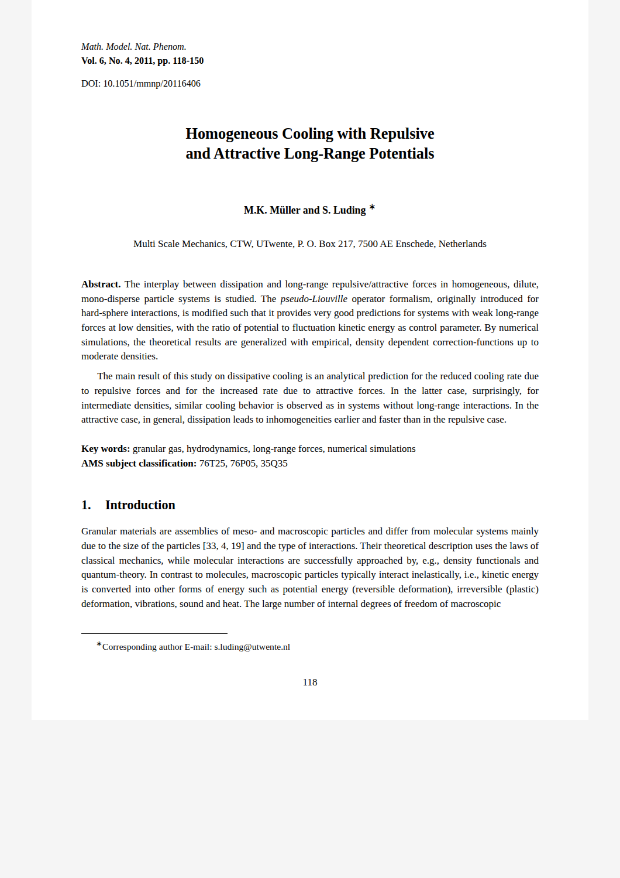Math. Model. Nat. Phenom.
Vol. 6, No. 4, 2011, pp. 118-150
DOI: 10.1051/mmnp/20116406
Homogeneous Cooling with Repulsive
and Attractive Long-Range Potentials
M.K. Müller and S. Luding ∗
Multi Scale Mechanics, CTW, UTwente, P. O. Box 217, 7500 AE Enschede, Netherlands
Abstract. The interplay between dissipation and long-range repulsive/attractive forces in homogeneous, dilute, mono-disperse particle systems is studied. The pseudo-Liouville operator formalism, originally introduced for hard-sphere interactions, is modified such that it provides very good predictions for systems with weak long-range forces at low densities, with the ratio of potential to fluctuation kinetic energy as control parameter. By numerical simulations, the theoretical results are generalized with empirical, density dependent correction-functions up to moderate densities.
The main result of this study on dissipative cooling is an analytical prediction for the reduced cooling rate due to repulsive forces and for the increased rate due to attractive forces. In the latter case, surprisingly, for intermediate densities, similar cooling behavior is observed as in systems without long-range interactions. In the attractive case, in general, dissipation leads to inhomogeneities earlier and faster than in the repulsive case.
Key words: granular gas, hydrodynamics, long-range forces, numerical simulations
AMS subject classification: 76T25, 76P05, 35Q35
1. Introduction
Granular materials are assemblies of meso- and macroscopic particles and differ from molecular systems mainly due to the size of the particles [33, 4, 19] and the type of interactions. Their theoretical description uses the laws of classical mechanics, while molecular interactions are successfully approached by, e.g., density functionals and quantum-theory. In contrast to molecules, macroscopic particles typically interact inelastically, i.e., kinetic energy is converted into other forms of energy such as potential energy (reversible deformation), irreversible (plastic) deformation, vibrations, sound and heat. The large number of internal degrees of freedom of macroscopic
∗Corresponding author E-mail: s.luding@utwente.nl
118